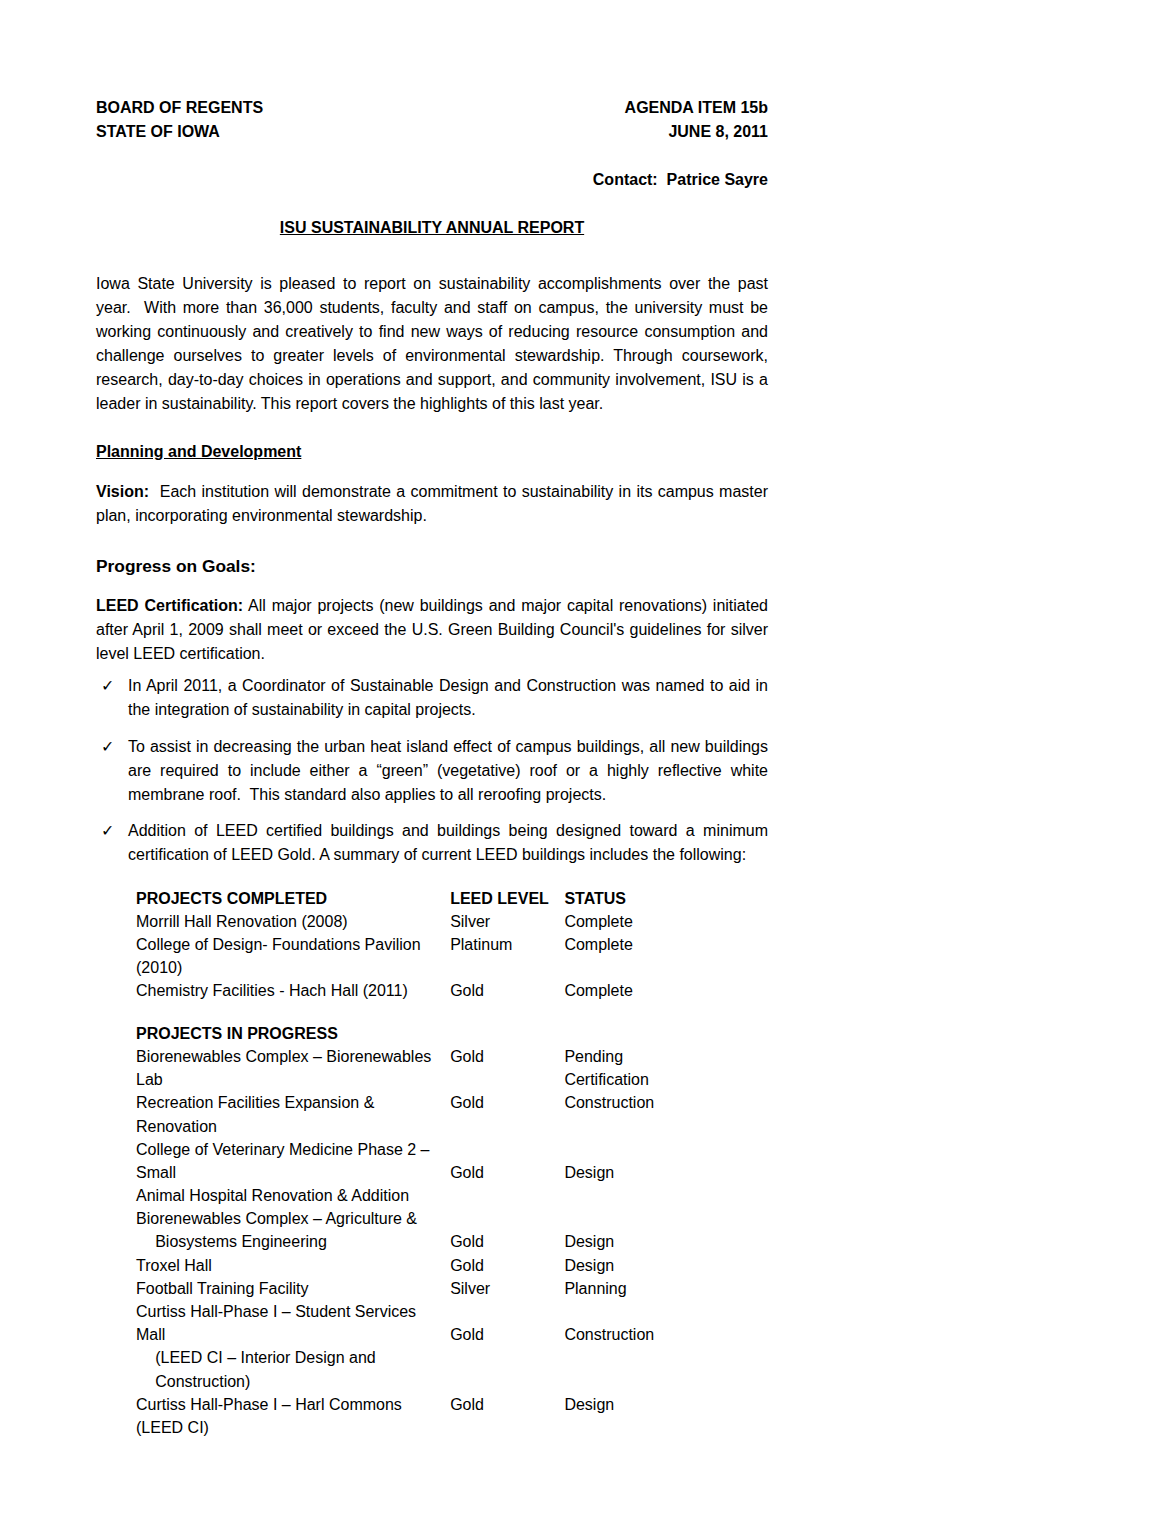BOARD OF REGENTS
STATE OF IOWA
AGENDA ITEM 15b
JUNE 8, 2011
Contact: Patrice Sayre
ISU SUSTAINABILITY ANNUAL REPORT
Iowa State University is pleased to report on sustainability accomplishments over the past year. With more than 36,000 students, faculty and staff on campus, the university must be working continuously and creatively to find new ways of reducing resource consumption and challenge ourselves to greater levels of environmental stewardship. Through coursework, research, day-to-day choices in operations and support, and community involvement, ISU is a leader in sustainability. This report covers the highlights of this last year.
Planning and Development
Vision: Each institution will demonstrate a commitment to sustainability in its campus master plan, incorporating environmental stewardship.
Progress on Goals:
LEED Certification: All major projects (new buildings and major capital renovations) initiated after April 1, 2009 shall meet or exceed the U.S. Green Building Council's guidelines for silver level LEED certification.
In April 2011, a Coordinator of Sustainable Design and Construction was named to aid in the integration of sustainability in capital projects.
To assist in decreasing the urban heat island effect of campus buildings, all new buildings are required to include either a “green” (vegetative) roof or a highly reflective white membrane roof. This standard also applies to all reroofing projects.
Addition of LEED certified buildings and buildings being designed toward a minimum certification of LEED Gold. A summary of current LEED buildings includes the following:
| PROJECTS COMPLETED | LEED LEVEL | STATUS |
| Morrill Hall Renovation (2008) | Silver | Complete |
| College of Design- Foundations Pavilion (2010) | Platinum | Complete |
| Chemistry Facilities - Hach Hall (2011) | Gold | Complete |
| PROJECTS IN PROGRESS | | |
| Biorenewables Complex – Biorenewables Lab | Gold | Pending Certification |
| Recreation Facilities Expansion & Renovation | Gold | Construction |
| College of Veterinary Medicine Phase 2 – Small Animal Hospital Renovation & Addition | Gold | Design |
| Biorenewables Complex – Agriculture & Biosystems Engineering | Gold | Design |
| Troxel Hall | Gold | Design |
| Football Training Facility | Silver | Planning |
| Curtiss Hall-Phase I – Student Services Mall (LEED CI – Interior Design and Construction) | Gold | Construction |
| Curtiss Hall-Phase I – Harl Commons (LEED CI) | Gold | Design |